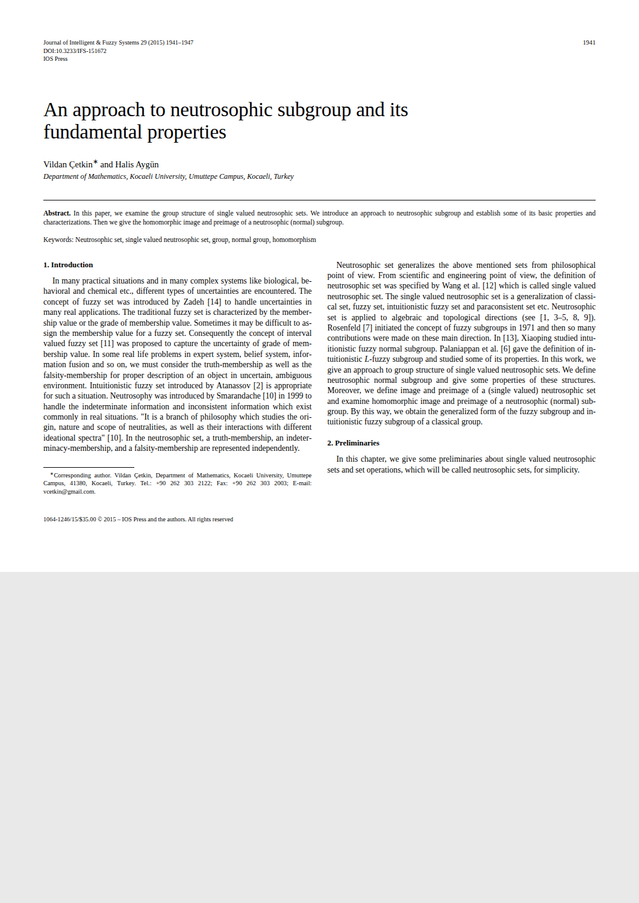Journal of Intelligent & Fuzzy Systems 29 (2015) 1941–1947
DOI:10.3233/IFS-151672
IOS Press
1941
An approach to neutrosophic subgroup and its
fundamental properties
Vildan Çetkin∗ and Halis Aygün
Department of Mathematics, Kocaeli University, Umuttepe Campus, Kocaeli, Turkey
Abstract. In this paper, we examine the group structure of single valued neutrosophic sets. We introduce an approach to neutrosophic subgroup and establish some of its basic properties and characterizations. Then we give the homomorphic image and preimage of a neutrosophic (normal) subgroup.
Keywords: Neutrosophic set, single valued neutrosophic set, group, normal group, homomorphism
1. Introduction
In many practical situations and in many complex systems like biological, behavioral and chemical etc., different types of uncertainties are encountered. The concept of fuzzy set was introduced by Zadeh [14] to handle uncertainties in many real applications. The traditional fuzzy set is characterized by the membership value or the grade of membership value. Sometimes it may be difficult to assign the membership value for a fuzzy set. Consequently the concept of interval valued fuzzy set [11] was proposed to capture the uncertainty of grade of membership value. In some real life problems in expert system, belief system, information fusion and so on, we must consider the truth-membership as well as the falsity-membership for proper description of an object in uncertain, ambiguous environment. Intuitionistic fuzzy set introduced by Atanassov [2] is appropriate for such a situation. Neutrosophy was introduced by Smarandache [10] in 1999 to handle the indeterminate information and inconsistent information which exist commonly in real situations. "It is a branch of philosophy which studies the origin, nature and scope of neutralities, as well as their interactions with different ideational spectra" [10]. In the neutrosophic set, a truth-membership, an indeterminacy-membership, and a falsity-membership are represented independently.
∗Corresponding author. Vildan Çetkin, Department of Mathematics, Kocaeli University, Umuttepe Campus, 41380, Kocaeli, Turkey. Tel.: +90 262 303 2122; Fax: +90 262 303 2003; E-mail: vcetkin@gmail.com.
Neutrosophic set generalizes the above mentioned sets from philosophical point of view. From scientific and engineering point of view, the definition of neutrosophic set was specified by Wang et al. [12] which is called single valued neutrosophic set. The single valued neutrosophic set is a generalization of classical set, fuzzy set, intuitionistic fuzzy set and paraconsistent set etc. Neutrosophic set is applied to algebraic and topological directions (see [1, 3–5, 8, 9]). Rosenfeld [7] initiated the concept of fuzzy subgroups in 1971 and then so many contributions were made on these main direction. In [13], Xiaoping studied intuitionistic fuzzy normal subgroup. Palaniappan et al. [6] gave the definition of intuitionistic L-fuzzy subgroup and studied some of its properties. In this work, we give an approach to group structure of single valued neutrosophic sets. We define neutrosophic normal subgroup and give some properties of these structures. Moreover, we define image and preimage of a (single valued) neutrosophic set and examine homomorphic image and preimage of a neutrosophic (normal) subgroup. By this way, we obtain the generalized form of the fuzzy subgroup and intuitionistic fuzzy subgroup of a classical group.
2. Preliminaries
In this chapter, we give some preliminaries about single valued neutrosophic sets and set operations, which will be called neutrosophic sets, for simplicity.
1064-1246/15/$35.00 © 2015 – IOS Press and the authors. All rights reserved